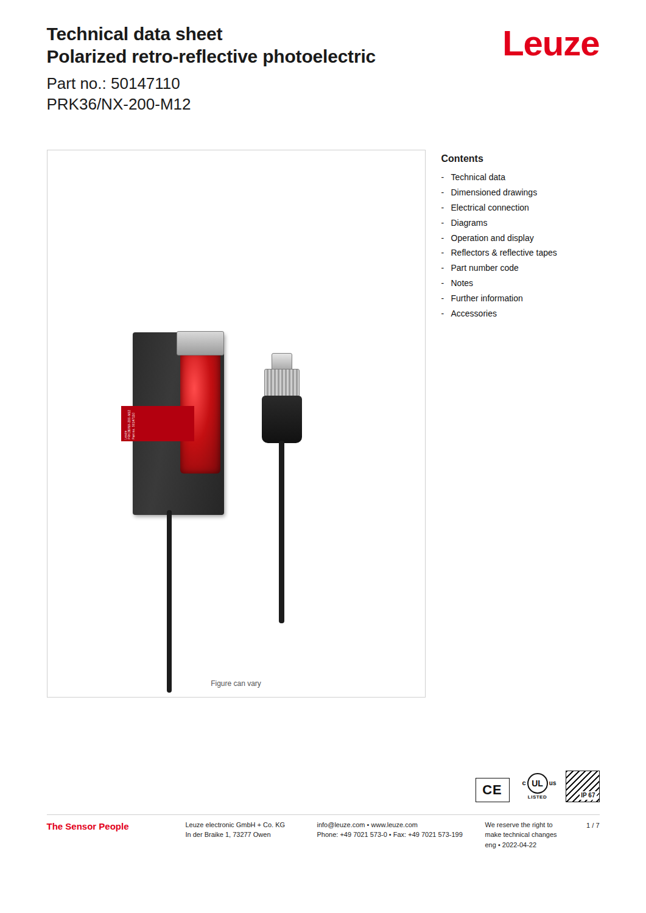Technical data sheet
Polarized retro-reflective photoelectric
Part no.: 50147110
PRK36/NX-200-M12
Leuze
Leuze PRK36/NX-200-M12 Part no. 50147110
Figure can vary
Contents
Technical data
Dimensioned drawings
Electrical connection
Diagrams
Operation and display
Reflectors & reflective tapes
Part number code
Notes
Further information
Accessories
CE
UL
LISTED
IP 67
The Sensor People
Leuze electronic GmbH + Co. KG
In der Braike 1, 73277 Owen
info@leuze.com • www.leuze.com
Phone: +49 7021 573-0 • Fax: +49 7021 573-199
We reserve the right to make technical changes
eng • 2022-04-22
1 / 7